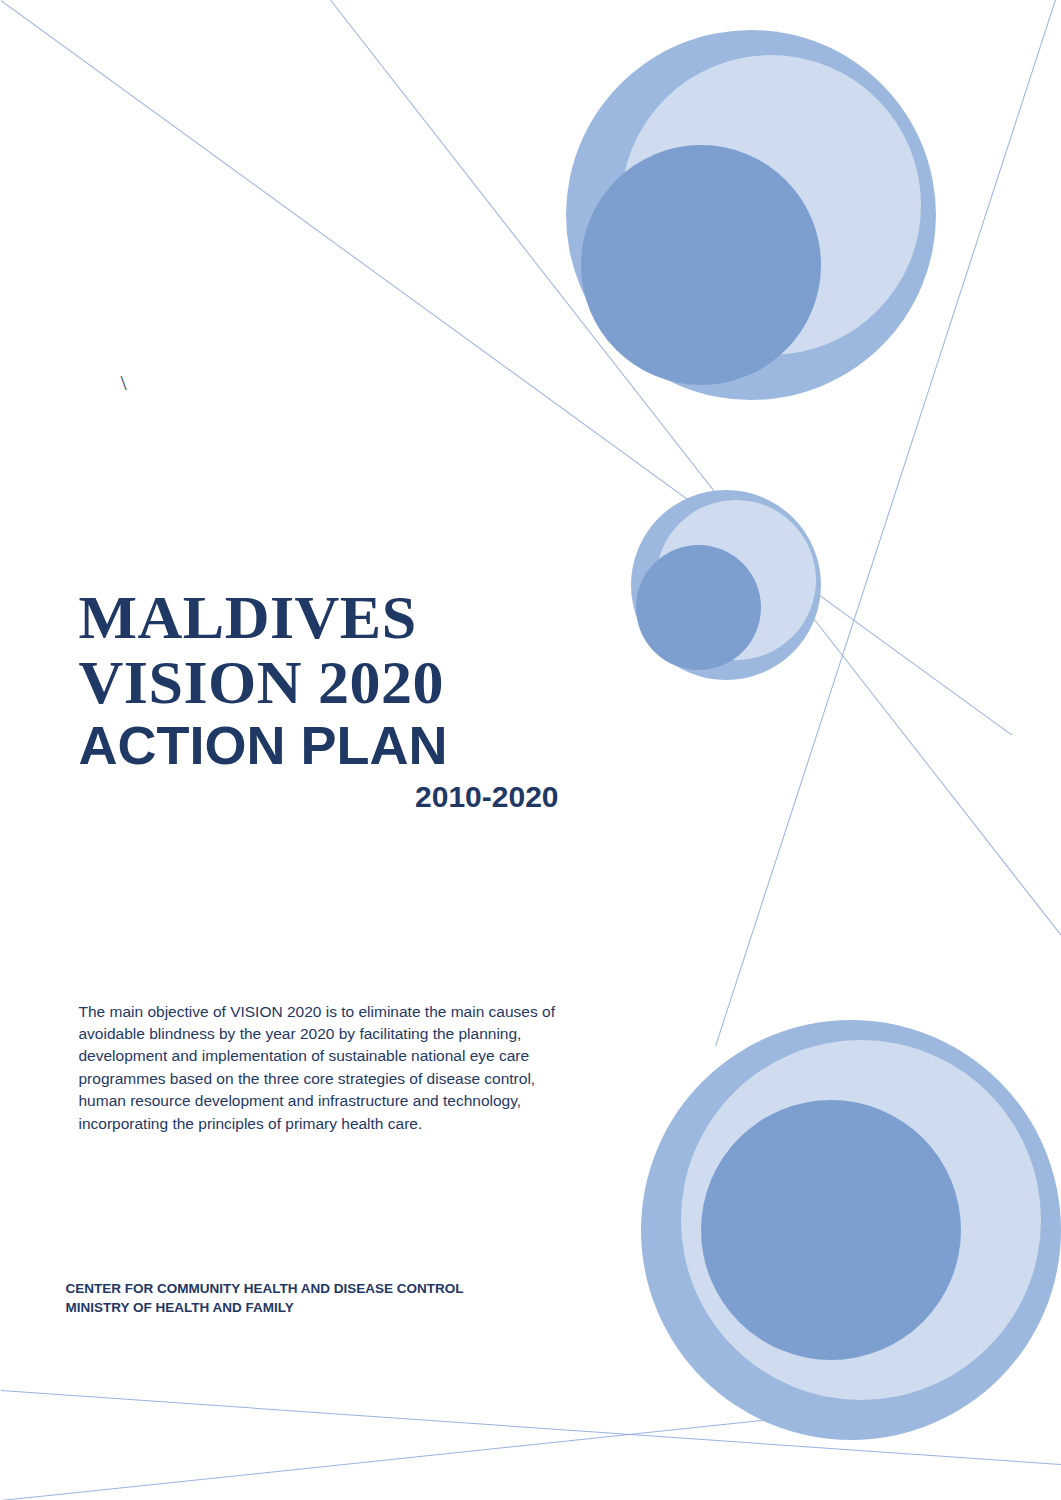\
MALDIVES VISION 2020
ACTION PLAN
2010-2020
The main objective of VISION 2020 is to eliminate the main causes of avoidable blindness by the year 2020 by facilitating the planning, development and implementation of sustainable national eye care programmes based on the three core strategies of disease control, human resource development and infrastructure and technology, incorporating the principles of primary health care.
CENTER FOR COMMUNITY HEALTH AND DISEASE CONTROL
MINISTRY OF HEALTH AND FAMILY